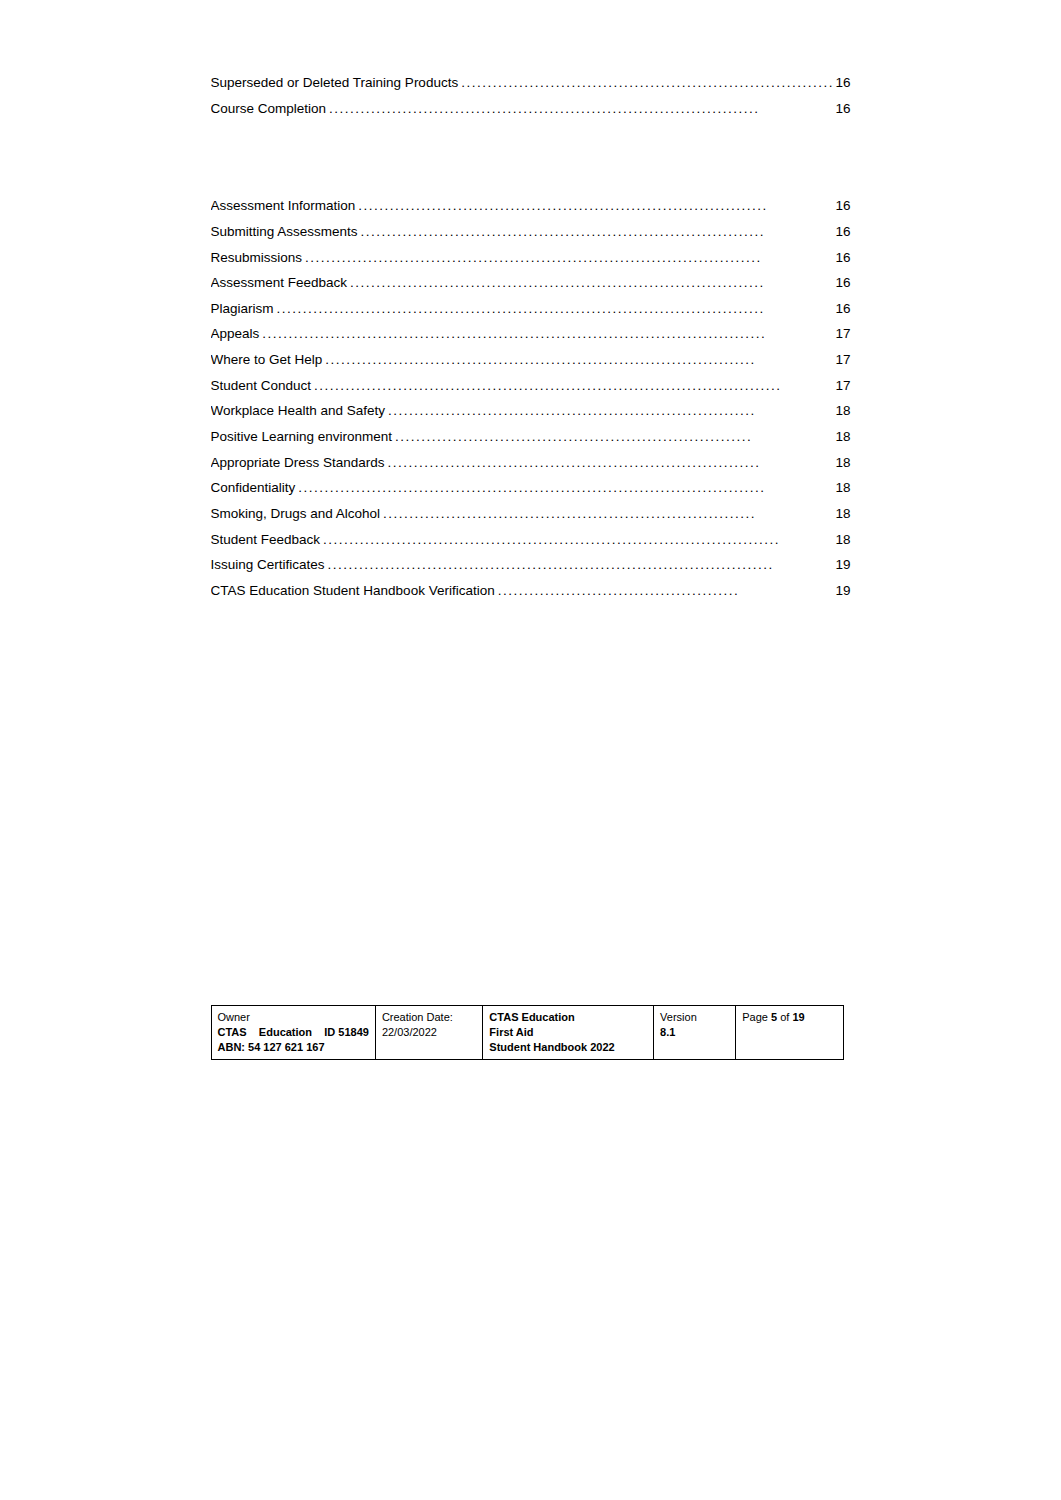Superseded or Deleted Training Products ....................................................................... 16
Course Completion .................................................................................. 16
Assessment Information .............................................................................. 16
Submitting Assessments ............................................................................. 16
Resubmissions ....................................................................................... 16
Assessment Feedback ............................................................................... 16
Plagiarism ............................................................................................. 16
Appeals ................................................................................................ 17
Where to Get Help .................................................................................. 17
Student Conduct ......................................................................................... 17
Workplace Health and Safety ...................................................................... 18
Positive Learning environment .................................................................... 18
Appropriate Dress Standards ....................................................................... 18
Confidentiality ......................................................................................... 18
Smoking, Drugs and Alcohol ....................................................................... 18
Student Feedback ....................................................................................... 18
Issuing Certificates ..................................................................................... 19
CTAS Education Student Handbook Verification .............................................. 19
| Owner CTAS Education ID 51849 ABN: 54 127 621 167 | Creation Date: 22/03/2022 | CTAS Education First Aid Student Handbook 2022 | Version 8.1 | Page 5 of 19 |